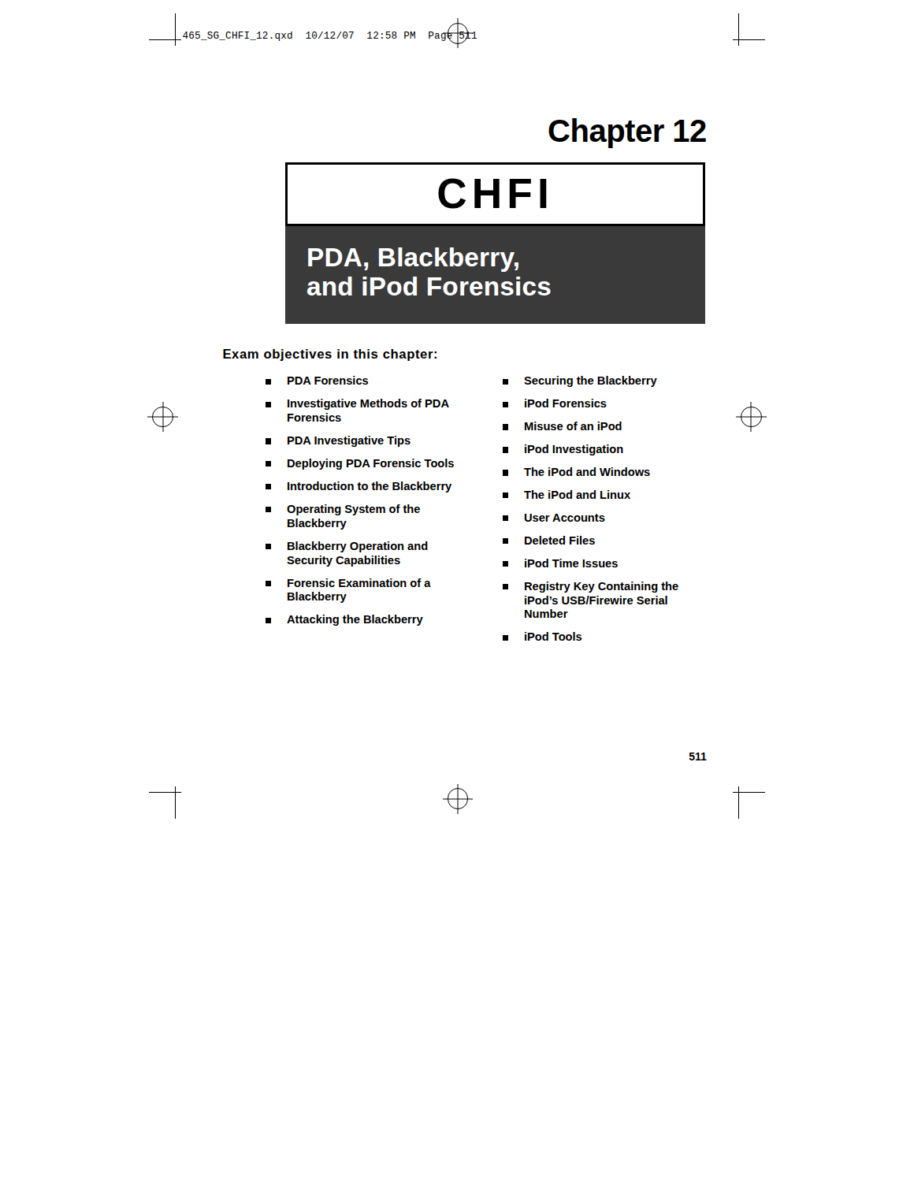465_SG_CHFI_12.qxd 10/12/07 12:58 PM Page 511
Chapter 12
CHFI
PDA, Blackberry,
and iPod Forensics
Exam objectives in this chapter:
PDA Forensics
Investigative Methods of PDA Forensics
PDA Investigative Tips
Deploying PDA Forensic Tools
Introduction to the Blackberry
Operating System of the Blackberry
Blackberry Operation and Security Capabilities
Forensic Examination of a Blackberry
Attacking the Blackberry
Securing the Blackberry
iPod Forensics
Misuse of an iPod
iPod Investigation
The iPod and Windows
The iPod and Linux
User Accounts
Deleted Files
iPod Time Issues
Registry Key Containing the iPod’s USB/Firewire Serial Number
iPod Tools
511